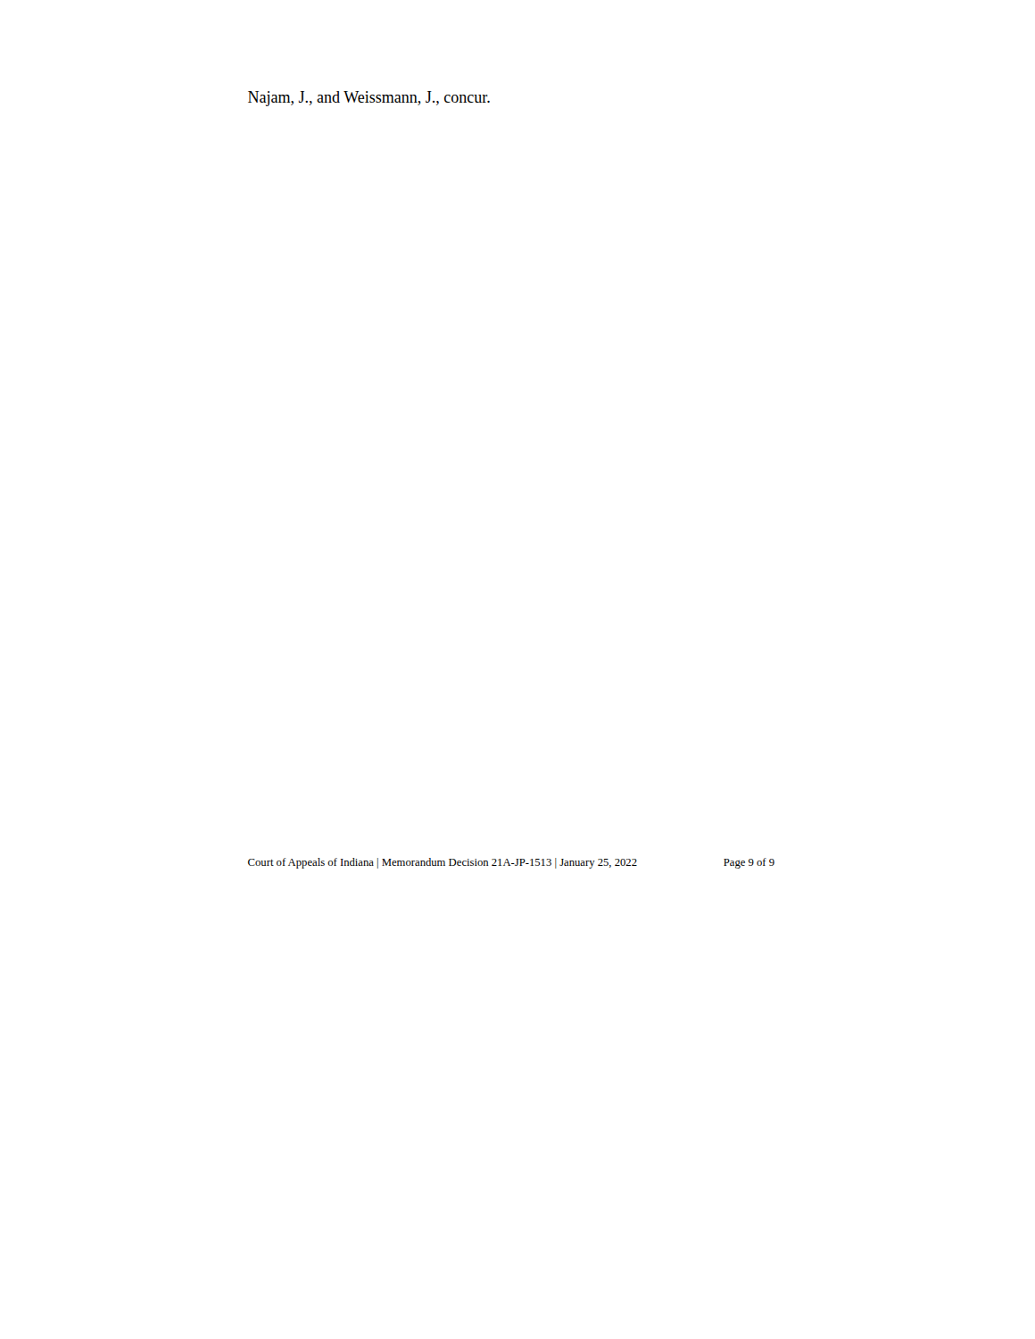Najam, J., and Weissmann, J., concur.
Court of Appeals of Indiana | Memorandum Decision 21A-JP-1513 | January 25, 2022 Page 9 of 9